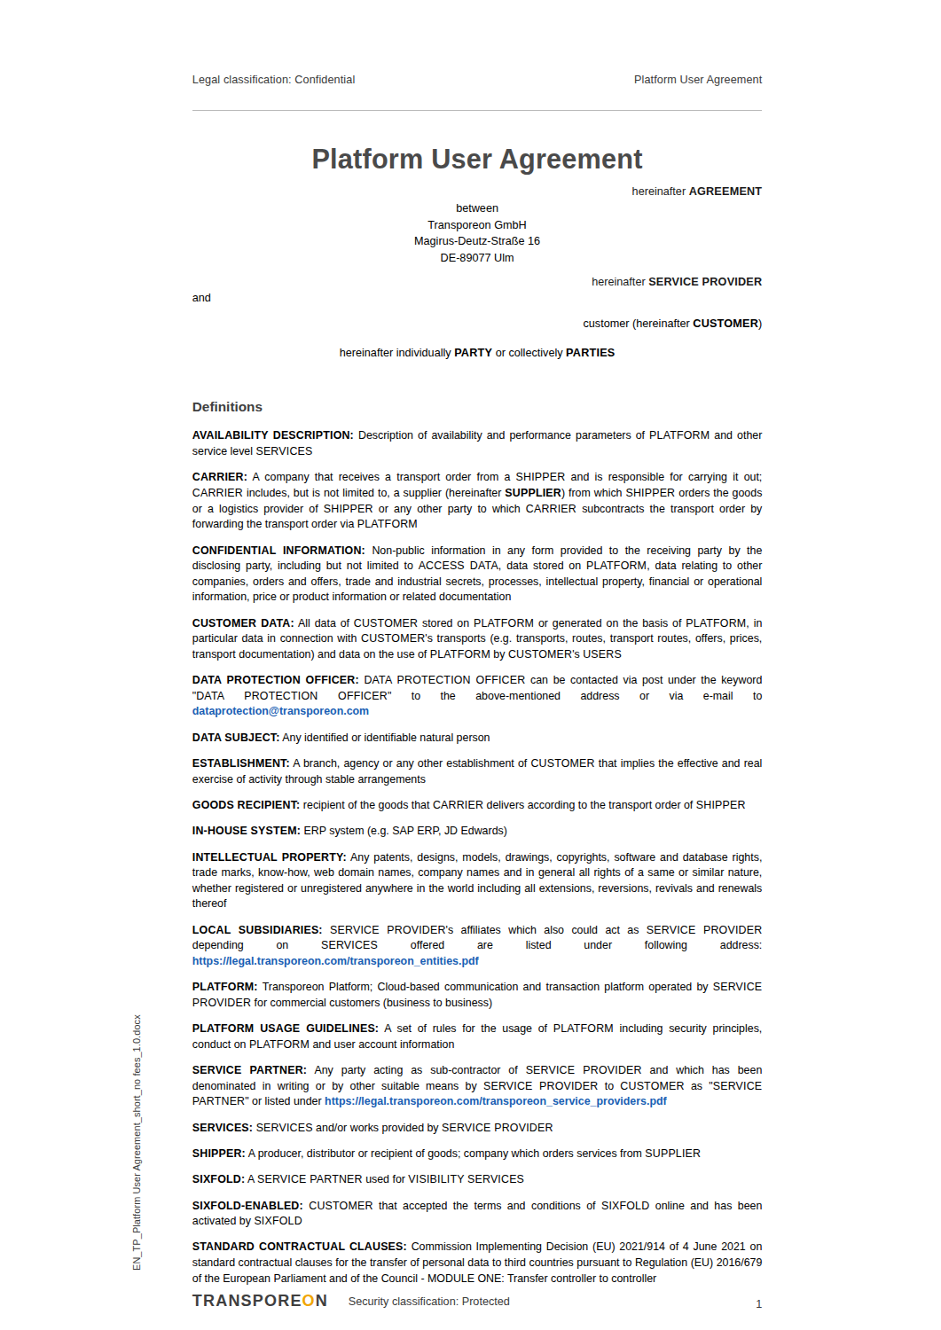EN_TP_Platform User Agreement_short_no fees_1.0.docx
Legal classification: Confidential
Platform User Agreement
Platform User Agreement
hereinafter AGREEMENT
between
Transporeon GmbH
Magirus-Deutz-Straße 16
DE-89077 Ulm
hereinafter SERVICE PROVIDER
and
customer (hereinafter CUSTOMER)
hereinafter individually PARTY or collectively PARTIES
Definitions
AVAILABILITY DESCRIPTION: Description of availability and performance parameters of PLATFORM and other service level SERVICES
CARRIER: A company that receives a transport order from a SHIPPER and is responsible for carrying it out; CARRIER includes, but is not limited to, a supplier (hereinafter SUPPLIER) from which SHIPPER orders the goods or a logistics provider of SHIPPER or any other party to which CARRIER subcontracts the transport order by forwarding the transport order via PLATFORM
CONFIDENTIAL INFORMATION: Non-public information in any form provided to the receiving party by the disclosing party, including but not limited to ACCESS DATA, data stored on PLATFORM, data relating to other companies, orders and offers, trade and industrial secrets, processes, intellectual property, financial or operational information, price or product information or related documentation
CUSTOMER DATA: All data of CUSTOMER stored on PLATFORM or generated on the basis of PLATFORM, in particular data in connection with CUSTOMER's transports (e.g. transports, routes, transport routes, offers, prices, transport documentation) and data on the use of PLATFORM by CUSTOMER's USERS
DATA PROTECTION OFFICER: DATA PROTECTION OFFICER can be contacted via post under the keyword "DATA PROTECTION OFFICER" to the above-mentioned address or via e-mail to dataprotection@transporeon.com
DATA SUBJECT: Any identified or identifiable natural person
ESTABLISHMENT: A branch, agency or any other establishment of CUSTOMER that implies the effective and real exercise of activity through stable arrangements
GOODS RECIPIENT: recipient of the goods that CARRIER delivers according to the transport order of SHIPPER
IN-HOUSE SYSTEM: ERP system (e.g. SAP ERP, JD Edwards)
INTELLECTUAL PROPERTY: Any patents, designs, models, drawings, copyrights, software and database rights, trade marks, know-how, web domain names, company names and in general all rights of a same or similar nature, whether registered or unregistered anywhere in the world including all extensions, reversions, revivals and renewals thereof
LOCAL SUBSIDIARIES: SERVICE PROVIDER's affiliates which also could act as SERVICE PROVIDER depending on SERVICES offered are listed under following address: https://legal.transporeon.com/transporeon_entities.pdf
PLATFORM: Transporeon Platform; Cloud-based communication and transaction platform operated by SERVICE PROVIDER for commercial customers (business to business)
PLATFORM USAGE GUIDELINES: A set of rules for the usage of PLATFORM including security principles, conduct on PLATFORM and user account information
SERVICE PARTNER: Any party acting as sub-contractor of SERVICE PROVIDER and which has been denominated in writing or by other suitable means by SERVICE PROVIDER to CUSTOMER as "SERVICE PARTNER" or listed under https://legal.transporeon.com/transporeon_service_providers.pdf
SERVICES: SERVICES and/or works provided by SERVICE PROVIDER
SHIPPER: A producer, distributor or recipient of goods; company which orders services from SUPPLIER
SIXFOLD: A SERVICE PARTNER used for VISIBILITY SERVICES
SIXFOLD-ENABLED: CUSTOMER that accepted the terms and conditions of SIXFOLD online and has been activated by SIXFOLD
STANDARD CONTRACTUAL CLAUSES: Commission Implementing Decision (EU) 2021/914 of 4 June 2021 on standard contractual clauses for the transfer of personal data to third countries pursuant to Regulation (EU) 2016/679 of the European Parliament and of the Council - MODULE ONE: Transfer controller to controller
TRANSPOREON
Security classification: Protected
1